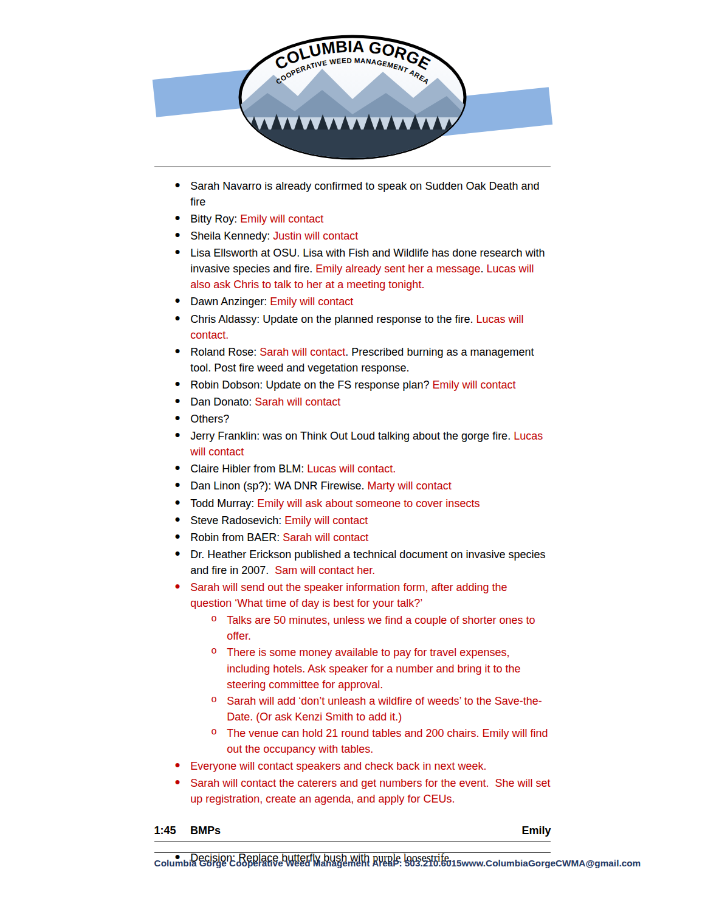COLUMBIA GORGE COOPERATIVE WEED MANAGEMENT AREA
Sarah Navarro is already confirmed to speak on Sudden Oak Death and fire
Bitty Roy: Emily will contact
Sheila Kennedy: Justin will contact
Lisa Ellsworth at OSU. Lisa with Fish and Wildlife has done research with invasive species and fire. Emily already sent her a message. Lucas will also ask Chris to talk to her at a meeting tonight.
Dawn Anzinger: Emily will contact
Chris Aldassy: Update on the planned response to the fire. Lucas will contact.
Roland Rose: Sarah will contact. Prescribed burning as a management tool. Post fire weed and vegetation response.
Robin Dobson: Update on the FS response plan? Emily will contact
Dan Donato: Sarah will contact
Others?
Jerry Franklin: was on Think Out Loud talking about the gorge fire. Lucas will contact
Claire Hibler from BLM: Lucas will contact.
Dan Linon (sp?): WA DNR Firewise. Marty will contact
Todd Murray: Emily will ask about someone to cover insects
Steve Radosevich: Emily will contact
Robin from BAER: Sarah will contact
Dr. Heather Erickson published a technical document on invasive species and fire in 2007. Sam will contact her.
Sarah will send out the speaker information form, after adding the question ‘What time of day is best for your talk?’
Talks are 50 minutes, unless we find a couple of shorter ones to offer.
There is some money available to pay for travel expenses, including hotels. Ask speaker for a number and bring it to the steering committee for approval.
Sarah will add ‘don’t unleash a wildfire of weeds’ to the Save-the-Date. (Or ask Kenzi Smith to add it.)
The venue can hold 21 round tables and 200 chairs. Emily will find out the occupancy with tables.
Everyone will contact speakers and check back in next week.
Sarah will contact the caterers and get numbers for the event. She will set up registration, create an agenda, and apply for CEUs.
1:45 BMPs Emily
Decision: Replace butterfly bush with purple loosestrife.
Columbia Gorge Cooperative Weed Management AreaP: 503.210.6015 www.ColumbiaGorgeCWMA@gmail.com